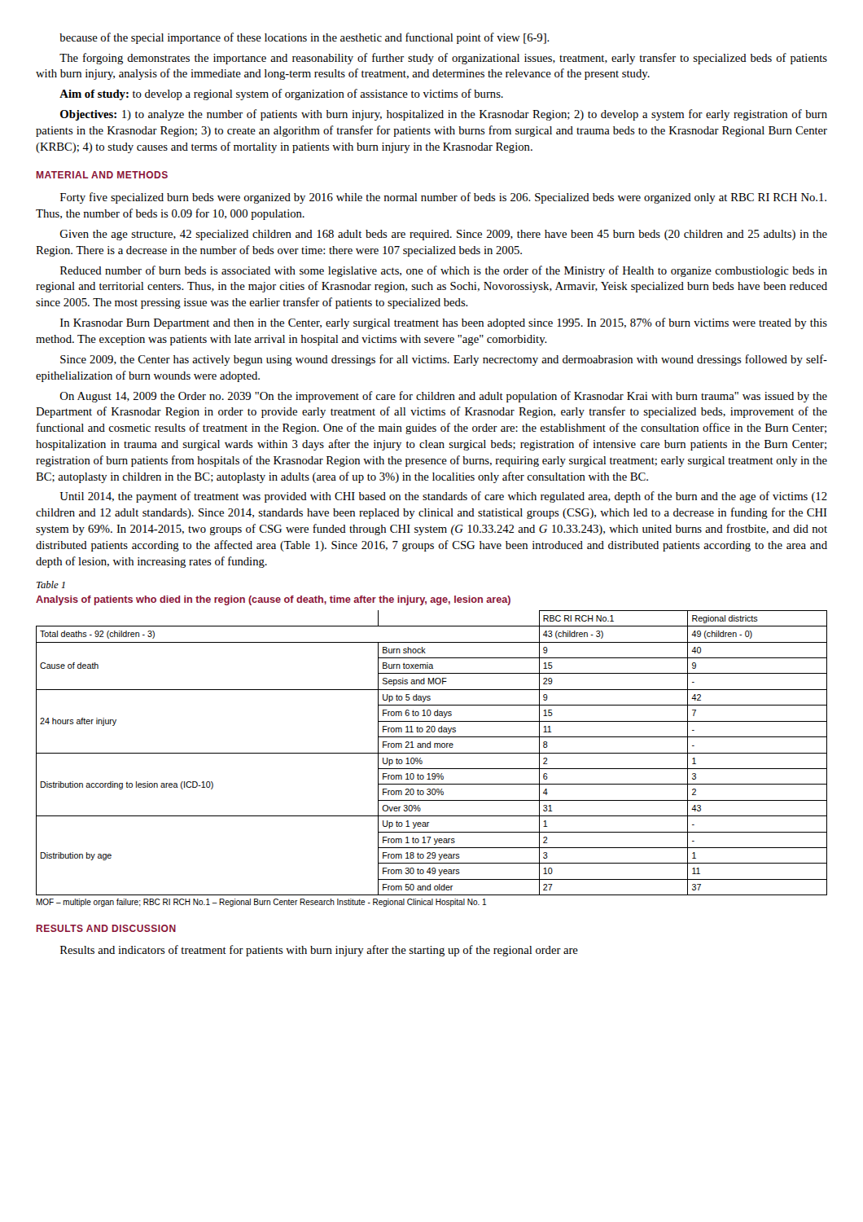because of the special importance of these locations in the aesthetic and functional point of view [6-9].
The forgoing demonstrates the importance and reasonability of further study of organizational issues, treatment, early transfer to specialized beds of patients with burn injury, analysis of the immediate and long-term results of treatment, and determines the relevance of the present study.
Aim of study: to develop a regional system of organization of assistance to victims of burns.
Objectives: 1) to analyze the number of patients with burn injury, hospitalized in the Krasnodar Region; 2) to develop a system for early registration of burn patients in the Krasnodar Region; 3) to create an algorithm of transfer for patients with burns from surgical and trauma beds to the Krasnodar Regional Burn Center (KRBC); 4) to study causes and terms of mortality in patients with burn injury in the Krasnodar Region.
Material and Methods
Forty five specialized burn beds were organized by 2016 while the normal number of beds is 206. Specialized beds were organized only at RBC RI RCH No.1. Thus, the number of beds is 0.09 for 10, 000 population.
Given the age structure, 42 specialized children and 168 adult beds are required. Since 2009, there have been 45 burn beds (20 children and 25 adults) in the Region. There is a decrease in the number of beds over time: there were 107 specialized beds in 2005.
Reduced number of burn beds is associated with some legislative acts, one of which is the order of the Ministry of Health to organize combustiologic beds in regional and territorial centers. Thus, in the major cities of Krasnodar region, such as Sochi, Novorossiysk, Armavir, Yeisk specialized burn beds have been reduced since 2005. The most pressing issue was the earlier transfer of patients to specialized beds.
In Krasnodar Burn Department and then in the Center, early surgical treatment has been adopted since 1995. In 2015, 87% of burn victims were treated by this method. The exception was patients with late arrival in hospital and victims with severe "age" comorbidity.
Since 2009, the Center has actively begun using wound dressings for all victims. Early necrectomy and dermoabrasion with wound dressings followed by self-epithelialization of burn wounds were adopted.
On August 14, 2009 the Order no. 2039 "On the improvement of care for children and adult population of Krasnodar Krai with burn trauma" was issued by the Department of Krasnodar Region in order to provide early treatment of all victims of Krasnodar Region, early transfer to specialized beds, improvement of the functional and cosmetic results of treatment in the Region. One of the main guides of the order are: the establishment of the consultation office in the Burn Center; hospitalization in trauma and surgical wards within 3 days after the injury to clean surgical beds; registration of intensive care burn patients in the Burn Center; registration of burn patients from hospitals of the Krasnodar Region with the presence of burns, requiring early surgical treatment; early surgical treatment only in the BC; autoplasty in children in the BC; autoplasty in adults (area of up to 3%) in the localities only after consultation with the BC.
Until 2014, the payment of treatment was provided with CHI based on the standards of care which regulated area, depth of the burn and the age of victims (12 children and 12 adult standards). Since 2014, standards have been replaced by clinical and statistical groups (CSG), which led to a decrease in funding for the CHI system by 69%. In 2014-2015, two groups of CSG were funded through CHI system (G 10.33.242 and G 10.33.243), which united burns and frostbite, and did not distributed patients according to the affected area (Table 1). Since 2016, 7 groups of CSG have been introduced and distributed patients according to the area and depth of lesion, with increasing rates of funding.
Table 1
Analysis of patients who died in the region (cause of death, time after the injury, age, lesion area)
| | | RBC RI RCH No.1 | Regional districts |
| Total deaths - 92 (children - 3) | 43 (children - 3) | 49 (children - 0) |
| Cause of death | Burn shock | 9 | 40 |
| Burn toxemia | 15 | 9 |
| Sepsis and MOF | 29 | - |
| 24 hours after injury | Up to 5 days | 9 | 42 |
| From 6 to 10 days | 15 | 7 |
| From 11 to 20 days | 11 | - |
| From 21 and more | 8 | - |
| Distribution according to lesion area (ICD-10) | Up to 10% | 2 | 1 |
| From 10 to 19% | 6 | 3 |
| From 20 to 30% | 4 | 2 |
| Over 30% | 31 | 43 |
| Distribution by age | Up to 1 year | 1 | - |
| From 1 to 17 years | 2 | - |
| From 18 to 29 years | 3 | 1 |
| From 30 to 49 years | 10 | 11 |
| From 50 and older | 27 | 37 |
MOF – multiple organ failure; RBC RI RCH No.1 – Regional Burn Center Research Institute - Regional Clinical Hospital No. 1
Results and Discussion
Results and indicators of treatment for patients with burn injury after the starting up of the regional order are